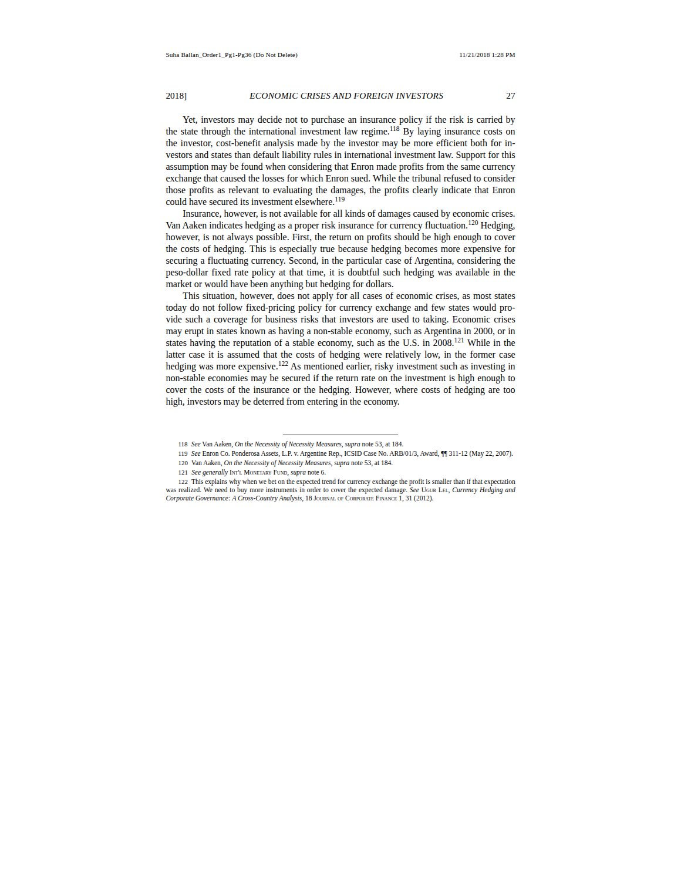Suha Ballan_Order1_Pg1-Pg36 (Do Not Delete) 11/21/2018 1:28 PM
2018] Economic Crises and Foreign Investors 27
Yet, investors may decide not to purchase an insurance policy if the risk is carried by the state through the international investment law regime.118 By laying insurance costs on the investor, cost-benefit analysis made by the investor may be more efficient both for investors and states than default liability rules in international investment law. Support for this assumption may be found when considering that Enron made profits from the same currency exchange that caused the losses for which Enron sued. While the tribunal refused to consider those profits as relevant to evaluating the damages, the profits clearly indicate that Enron could have secured its investment elsewhere.119
Insurance, however, is not available for all kinds of damages caused by economic crises. Van Aaken indicates hedging as a proper risk insurance for currency fluctuation.120 Hedging, however, is not always possible. First, the return on profits should be high enough to cover the costs of hedging. This is especially true because hedging becomes more expensive for securing a fluctuating currency. Second, in the particular case of Argentina, considering the peso-dollar fixed rate policy at that time, it is doubtful such hedging was available in the market or would have been anything but hedging for dollars.
This situation, however, does not apply for all cases of economic crises, as most states today do not follow fixed-pricing policy for currency exchange and few states would provide such a coverage for business risks that investors are used to taking. Economic crises may erupt in states known as having a non-stable economy, such as Argentina in 2000, or in states having the reputation of a stable economy, such as the U.S. in 2008.121 While in the latter case it is assumed that the costs of hedging were relatively low, in the former case hedging was more expensive.122 As mentioned earlier, risky investment such as investing in non-stable economies may be secured if the return rate on the investment is high enough to cover the costs of the insurance or the hedging. However, where costs of hedging are too high, investors may be deterred from entering in the economy.
118 See Van Aaken, On the Necessity of Necessity Measures, supra note 53, at 184.
119 See Enron Co. Ponderosa Assets, L.P. v. Argentine Rep., ICSID Case No. ARB/01/3, Award, ¶¶ 311-12 (May 22, 2007).
120 Van Aaken, On the Necessity of Necessity Measures, supra note 53, at 184.
121 See generally Int'l Monetary Fund, supra note 6.
122 This explains why when we bet on the expected trend for currency exchange the profit is smaller than if that expectation was realized. We need to buy more instruments in order to cover the expected damage. See Ugur Lel, Currency Hedging and Corporate Governance: A Cross-Country Analysis, 18 Journal of Corporate Finance 1, 31 (2012).